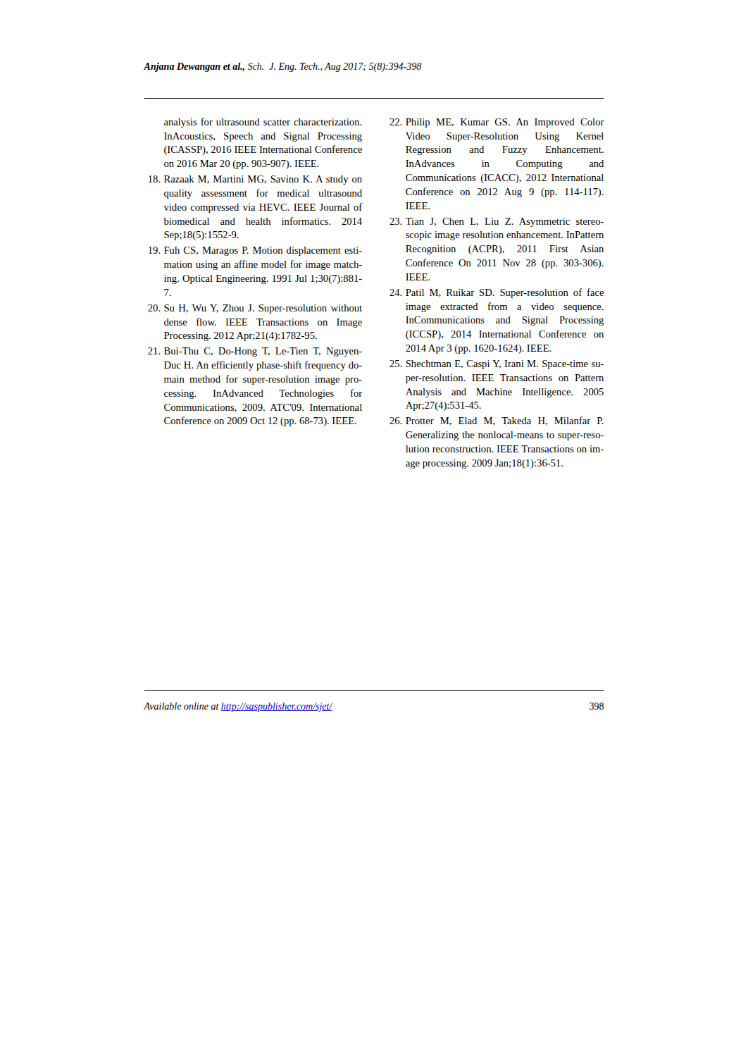Anjana Dewangan et al., Sch. J. Eng. Tech., Aug 2017; 5(8):394-398
analysis for ultrasound scatter characterization. InAcoustics, Speech and Signal Processing (ICASSP), 2016 IEEE International Conference on 2016 Mar 20 (pp. 903-907). IEEE.
18. Razaak M, Martini MG, Savino K. A study on quality assessment for medical ultrasound video compressed via HEVC. IEEE Journal of biomedical and health informatics. 2014 Sep;18(5):1552-9.
19. Fuh CS, Maragos P. Motion displacement estimation using an affine model for image matching. Optical Engineering. 1991 Jul 1;30(7):881-7.
20. Su H, Wu Y, Zhou J. Super-resolution without dense flow. IEEE Transactions on Image Processing. 2012 Apr;21(4):1782-95.
21. Bui-Thu C, Do-Hong T, Le-Tien T, Nguyen-Duc H. An efficiently phase-shift frequency domain method for super-resolution image processing. InAdvanced Technologies for Communications, 2009. ATC'09. International Conference on 2009 Oct 12 (pp. 68-73). IEEE.
22. Philip ME, Kumar GS. An Improved Color Video Super-Resolution Using Kernel Regression and Fuzzy Enhancement. InAdvances in Computing and Communications (ICACC), 2012 International Conference on 2012 Aug 9 (pp. 114-117). IEEE.
23. Tian J, Chen L, Liu Z. Asymmetric stereoscopic image resolution enhancement. InPattern Recognition (ACPR), 2011 First Asian Conference On 2011 Nov 28 (pp. 303-306). IEEE.
24. Patil M, Ruikar SD. Super-resolution of face image extracted from a video sequence. InCommunications and Signal Processing (ICCSP), 2014 International Conference on 2014 Apr 3 (pp. 1620-1624). IEEE.
25. Shechtman E, Caspi Y, Irani M. Space-time super-resolution. IEEE Transactions on Pattern Analysis and Machine Intelligence. 2005 Apr;27(4):531-45.
26. Protter M, Elad M, Takeda H, Milanfar P. Generalizing the nonlocal-means to super-resolution reconstruction. IEEE Transactions on image processing. 2009 Jan;18(1):36-51.
Available online at http://saspublisher.com/sjet/ 398